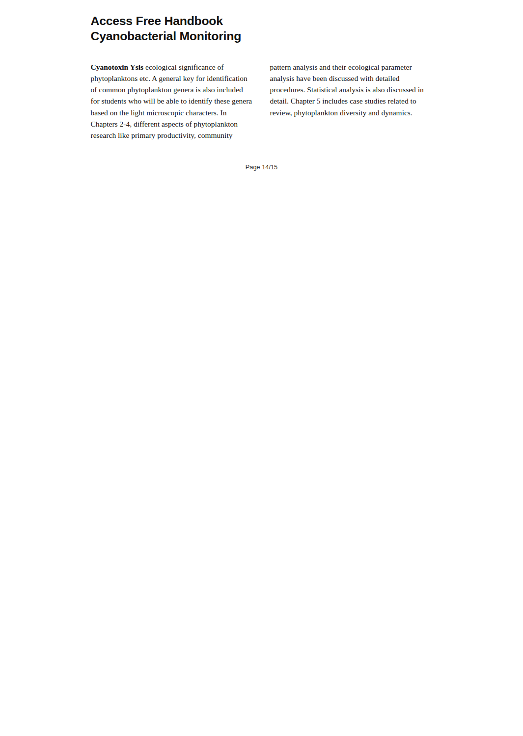Access Free Handbook Cyanobacterial Monitoring
Cyanotoxin Ysis ecological significance of phytoplanktons etc. A general key for identification of common phytoplankton genera is also included for students who will be able to identify these genera based on the light microscopic characters. In Chapters 2-4, different aspects of phytoplankton research like primary productivity, community pattern analysis and their ecological parameter analysis have been discussed with detailed procedures. Statistical analysis is also discussed in detail. Chapter 5 includes case studies related to review, phytoplankton diversity and dynamics.
Page 14/15